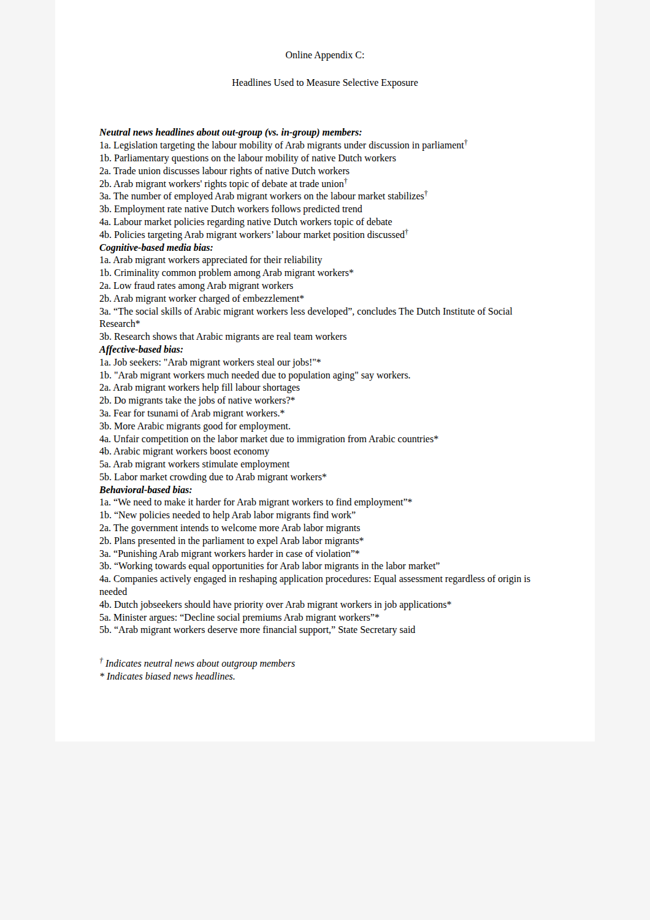Online Appendix C:Headlines Used to Measure Selective Exposure
Neutral news headlines about out-group (vs. in-group) members:
1a. Legislation targeting the labour mobility of Arab migrants under discussion in parliament†
1b. Parliamentary questions on the labour mobility of native Dutch workers
2a. Trade union discusses labour rights of native Dutch workers
2b. Arab migrant workers' rights topic of debate at trade union†
3a. The number of employed Arab migrant workers on the labour market stabilizes†
3b. Employment rate native Dutch workers follows predicted trend
4a. Labour market policies regarding native Dutch workers topic of debate
4b. Policies targeting Arab migrant workers’ labour market position discussed†
Cognitive-based media bias:
1a. Arab migrant workers appreciated for their reliability
1b. Criminality common problem among Arab migrant workers*
2a. Low fraud rates among Arab migrant workers
2b. Arab migrant worker charged of embezzlement*
3a. “The social skills of Arabic migrant workers less developed”, concludes The Dutch Institute of Social Research*
3b. Research shows that Arabic migrants are real team workers
Affective-based bias:
1a. Job seekers: "Arab migrant workers steal our jobs!"*
1b. "Arab migrant workers much needed due to population aging" say workers.
2a. Arab migrant workers help fill labour shortages
2b. Do migrants take the jobs of native workers?*
3a. Fear for tsunami of Arab migrant workers.*
3b. More Arabic migrants good for employment.
4a. Unfair competition on the labor market due to immigration from Arabic countries*
4b. Arabic migrant workers boost economy
5a. Arab migrant workers stimulate employment
5b. Labor market crowding due to Arab migrant workers*
Behavioral-based bias:
1a. “We need to make it harder for Arab migrant workers to find employment”*
1b. “New policies needed to help Arab labor migrants find work”
2a. The government intends to welcome more Arab labor migrants
2b. Plans presented in the parliament to expel Arab labor migrants*
3a. “Punishing Arab migrant workers harder in case of violation”*
3b. “Working towards equal opportunities for Arab labor migrants in the labor market”
4a. Companies actively engaged in reshaping application procedures: Equal assessment regardless of origin is needed
4b. Dutch jobseekers should have priority over Arab migrant workers in job applications*
5a. Minister argues: “Decline social premiums Arab migrant workers”*
5b. “Arab migrant workers deserve more financial support,” State Secretary said
† Indicates neutral news about outgroup members
* Indicates biased news headlines.